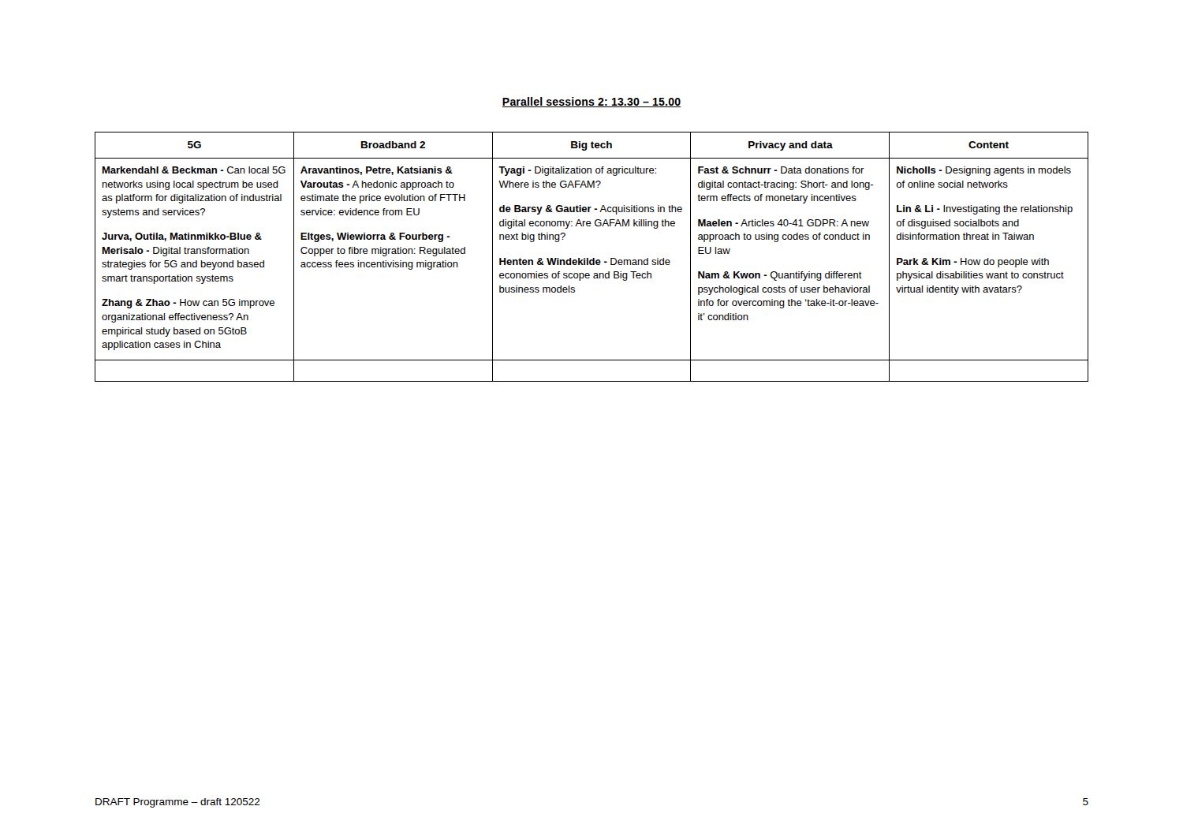Parallel sessions 2: 13.30 – 15.00
| 5G | Broadband 2 | Big tech | Privacy and data | Content |
| --- | --- | --- | --- | --- |
| Markendahl & Beckman - Can local 5G networks using local spectrum be used as platform for digitalization of industrial systems and services? Jurva, Outila, Matinmikko-Blue & Merisalo - Digital transformation strategies for 5G and beyond based smart transportation systems Zhang & Zhao - How can 5G improve organizational effectiveness? An empirical study based on 5GtoB application cases in China | Aravantinos, Petre, Katsianis & Varoutas - A hedonic approach to estimate the price evolution of FTTH service: evidence from EU Eltges, Wiewiorra & Fourberg - Copper to fibre migration: Regulated access fees incentivising migration | Tyagi - Digitalization of agriculture: Where is the GAFAM? de Barsy & Gautier - Acquisitions in the digital economy: Are GAFAM killing the next big thing? Henten & Windekilde - Demand side economies of scope and Big Tech business models | Fast & Schnurr - Data donations for digital contact-tracing: Short- and long-term effects of monetary incentives Maelen - Articles 40-41 GDPR: A new approach to using codes of conduct in EU law Nam & Kwon - Quantifying different psychological costs of user behavioral info for overcoming the ‘take-it-or-leave-it’ condition | Nicholls - Designing agents in models of online social networks Lin & Li - Investigating the relationship of disguised socialbots and disinformation threat in Taiwan Park & Kim - How do people with physical disabilities want to construct virtual identity with avatars? |
DRAFT Programme – draft 120522 5